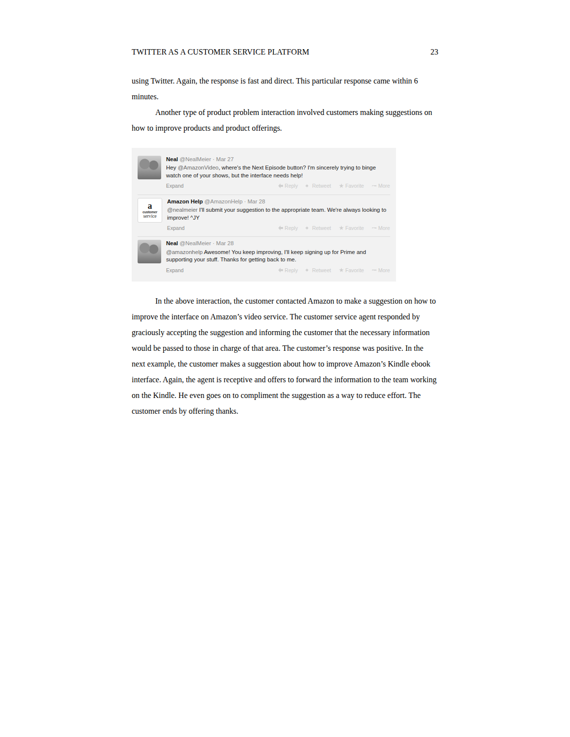Twitter as a Customer Service Platform 23
using Twitter. Again, the response is fast and direct. This particular response came within 6 minutes.
Another type of product problem interaction involved customers making suggestions on how to improve products and product offerings.
Neal @NealMeier · Mar 27
Hey @AmazonVideo, where's the Next Episode button? I'm sincerely trying to binge watch one of your shows, but the interface needs help!
Expand Reply Retweet Favorite More
a customer service
Amazon Help @AmazonHelp · Mar 28
@nealmeier I'll submit your suggestion to the appropriate team. We're always looking to improve! ^JY
Expand Reply Retweet Favorite More
Neal @NealMeier · Mar 28
@amazonhelp Awesome! You keep improving, I'll keep signing up for Prime and supporting your stuff. Thanks for getting back to me.
Expand Reply Retweet Favorite More
In the above interaction, the customer contacted Amazon to make a suggestion on how to improve the interface on Amazon’s video service. The customer service agent responded by graciously accepting the suggestion and informing the customer that the necessary information would be passed to those in charge of that area. The customer’s response was positive. In the next example, the customer makes a suggestion about how to improve Amazon’s Kindle ebook interface. Again, the agent is receptive and offers to forward the information to the team working on the Kindle. He even goes on to compliment the suggestion as a way to reduce effort. The customer ends by offering thanks.